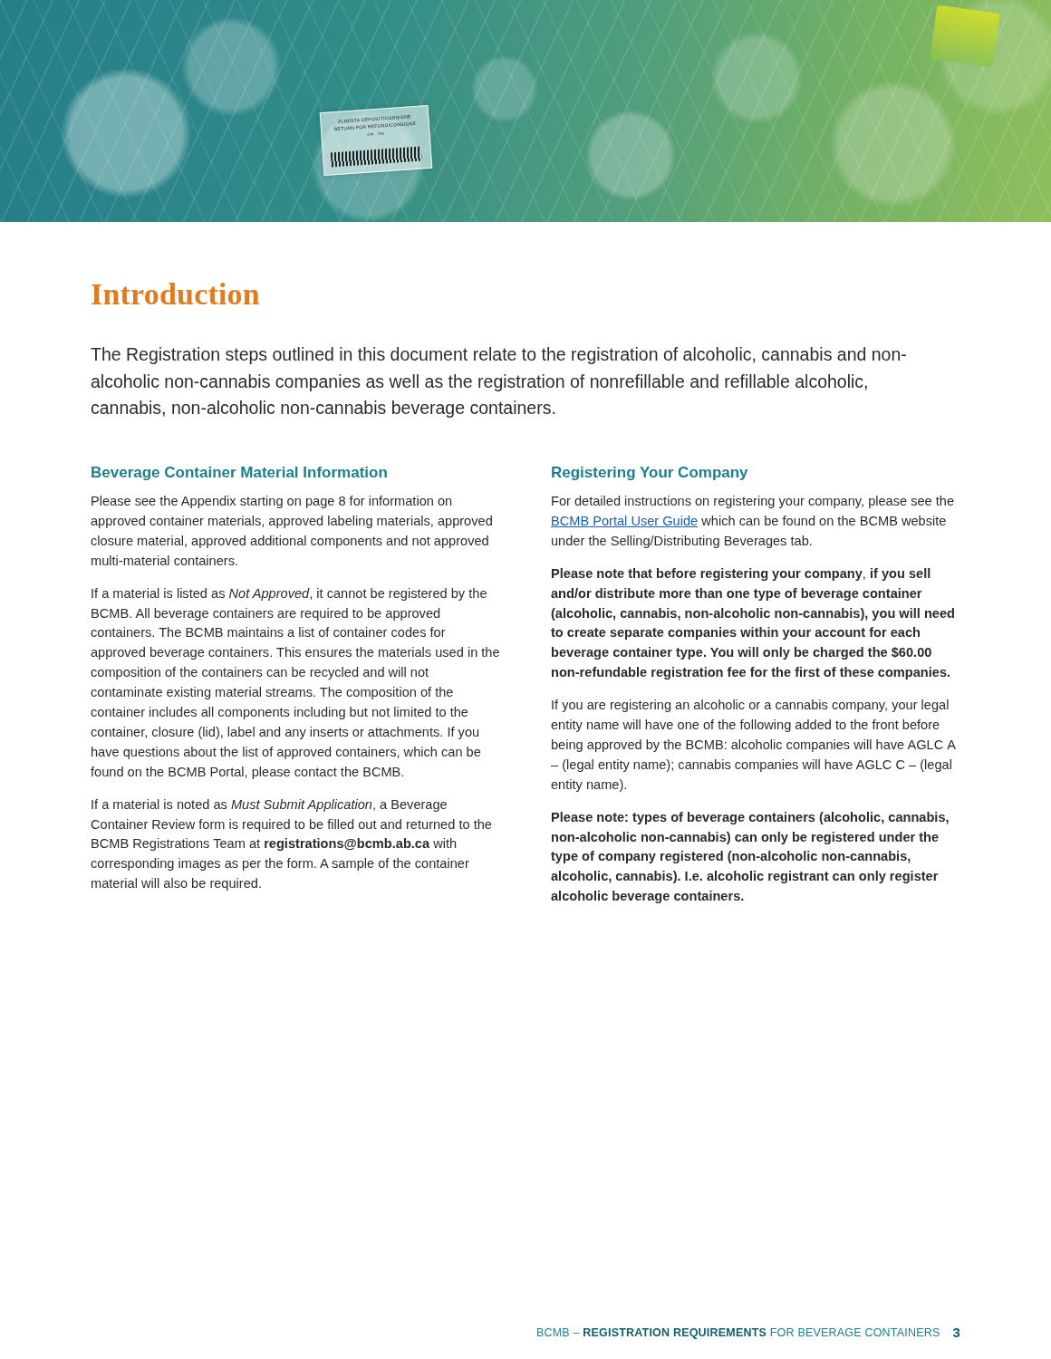ALBERTA DEPOSIT/CONSIGNE
RETURN FOR REFUND/CONSIGNE
10¢ 25¢
Introduction
The Registration steps outlined in this document relate to the registration of alcoholic, cannabis and non-alcoholic non-cannabis companies as well as the registration of nonrefillable and refillable alcoholic, cannabis, non-alcoholic non-cannabis beverage containers.
Beverage Container Material Information
Please see the Appendix starting on page 8 for information on approved container materials, approved labeling materials, approved closure material, approved additional components and not approved multi-material containers.
If a material is listed as Not Approved, it cannot be registered by the BCMB. All beverage containers are required to be approved containers. The BCMB maintains a list of container codes for approved beverage containers. This ensures the materials used in the composition of the containers can be recycled and will not contaminate existing material streams. The composition of the container includes all components including but not limited to the container, closure (lid), label and any inserts or attachments. If you have questions about the list of approved containers, which can be found on the BCMB Portal, please contact the BCMB.
If a material is noted as Must Submit Application, a Beverage Container Review form is required to be filled out and returned to the BCMB Registrations Team at registrations@bcmb.ab.ca with corresponding images as per the form. A sample of the container material will also be required.
Registering Your Company
For detailed instructions on registering your company, please see the BCMB Portal User Guide which can be found on the BCMB website under the Selling/Distributing Beverages tab.
Please note that before registering your company, if you sell and/or distribute more than one type of beverage container (alcoholic, cannabis, non-alcoholic non-cannabis), you will need to create separate companies within your account for each beverage container type. You will only be charged the $60.00 non-refundable registration fee for the first of these companies.
If you are registering an alcoholic or a cannabis company, your legal entity name will have one of the following added to the front before being approved by the BCMB: alcoholic companies will have AGLC A – (legal entity name); cannabis companies will have AGLC C – (legal entity name).
Please note: types of beverage containers (alcoholic, cannabis, non-alcoholic non-cannabis) can only be registered under the type of company registered (non-alcoholic non-cannabis, alcoholic, cannabis). I.e. alcoholic registrant can only register alcoholic beverage containers.
BCMB – REGISTRATION REQUIREMENTS FOR BEVERAGE CONTAINERS 3